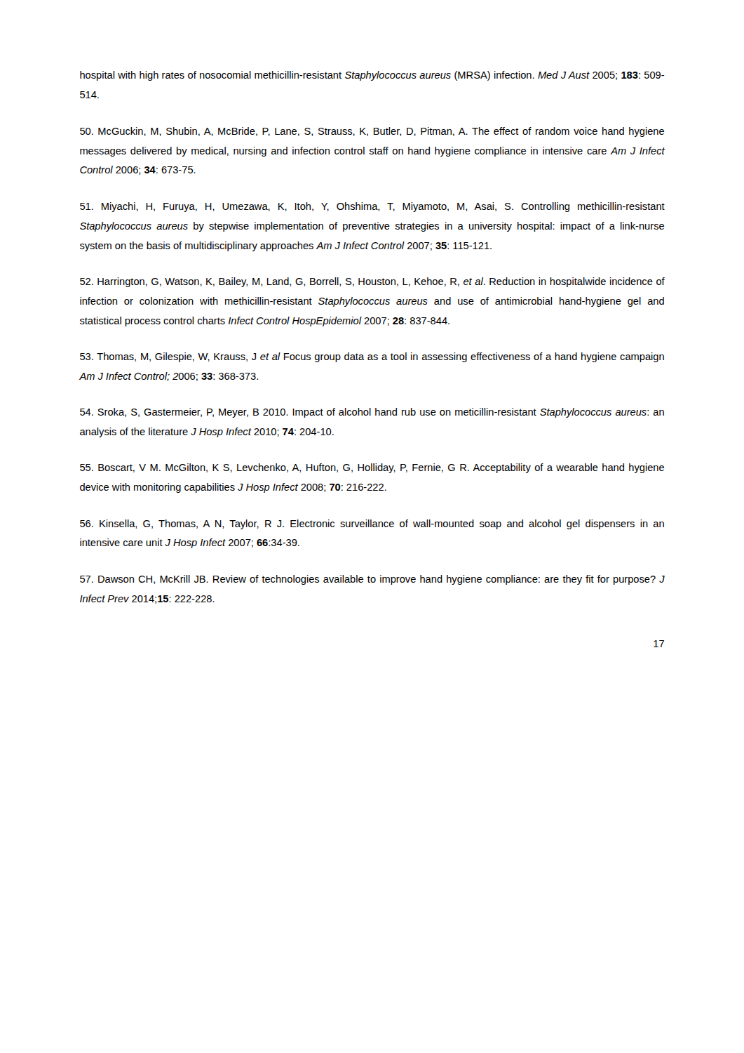hospital with high rates of nosocomial methicillin-resistant Staphylococcus aureus (MRSA) infection. Med J Aust 2005; 183: 509-514.
50. McGuckin, M, Shubin, A, McBride, P, Lane, S, Strauss, K, Butler, D, Pitman, A. The effect of random voice hand hygiene messages delivered by medical, nursing and infection control staff on hand hygiene compliance in intensive care Am J Infect Control 2006; 34: 673-75.
51. Miyachi, H, Furuya, H, Umezawa, K, Itoh, Y, Ohshima, T, Miyamoto, M, Asai, S. Controlling methicillin-resistant Staphylococcus aureus by stepwise implementation of preventive strategies in a university hospital: impact of a link-nurse system on the basis of multidisciplinary approaches Am J Infect Control 2007; 35: 115-121.
52. Harrington, G, Watson, K, Bailey, M, Land, G, Borrell, S, Houston, L, Kehoe, R, et al. Reduction in hospitalwide incidence of infection or colonization with methicillin-resistant Staphylococcus aureus and use of antimicrobial hand-hygiene gel and statistical process control charts Infect Control HospEpidemiol 2007; 28: 837-844.
53. Thomas, M, Gilespie, W, Krauss, J et al Focus group data as a tool in assessing effectiveness of a hand hygiene campaign Am J Infect Control; 2006; 33: 368-373.
54. Sroka, S, Gastermeier, P, Meyer, B 2010. Impact of alcohol hand rub use on meticillin-resistant Staphylococcus aureus: an analysis of the literature J Hosp Infect 2010; 74: 204-10.
55. Boscart, V M. McGilton, K S, Levchenko, A, Hufton, G, Holliday, P, Fernie, G R. Acceptability of a wearable hand hygiene device with monitoring capabilities J Hosp Infect 2008; 70: 216-222.
56. Kinsella, G, Thomas, A N, Taylor, R J. Electronic surveillance of wall-mounted soap and alcohol gel dispensers in an intensive care unit J Hosp Infect 2007; 66:34-39.
57. Dawson CH, McKrill JB. Review of technologies available to improve hand hygiene compliance: are they fit for purpose? J Infect Prev 2014;15: 222-228.
17